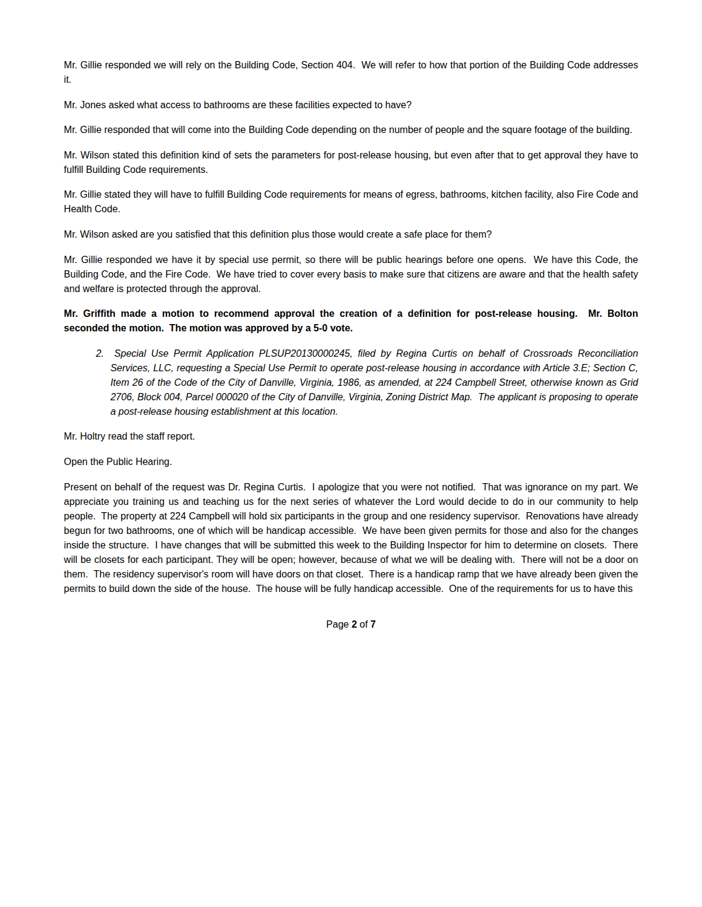Mr. Gillie responded we will rely on the Building Code, Section 404. We will refer to how that portion of the Building Code addresses it.
Mr. Jones asked what access to bathrooms are these facilities expected to have?
Mr. Gillie responded that will come into the Building Code depending on the number of people and the square footage of the building.
Mr. Wilson stated this definition kind of sets the parameters for post-release housing, but even after that to get approval they have to fulfill Building Code requirements.
Mr. Gillie stated they will have to fulfill Building Code requirements for means of egress, bathrooms, kitchen facility, also Fire Code and Health Code.
Mr. Wilson asked are you satisfied that this definition plus those would create a safe place for them?
Mr. Gillie responded we have it by special use permit, so there will be public hearings before one opens. We have this Code, the Building Code, and the Fire Code. We have tried to cover every basis to make sure that citizens are aware and that the health safety and welfare is protected through the approval.
Mr. Griffith made a motion to recommend approval the creation of a definition for post-release housing. Mr. Bolton seconded the motion. The motion was approved by a 5-0 vote.
2. Special Use Permit Application PLSUP20130000245, filed by Regina Curtis on behalf of Crossroads Reconciliation Services, LLC, requesting a Special Use Permit to operate post-release housing in accordance with Article 3.E; Section C, Item 26 of the Code of the City of Danville, Virginia, 1986, as amended, at 224 Campbell Street, otherwise known as Grid 2706, Block 004, Parcel 000020 of the City of Danville, Virginia, Zoning District Map. The applicant is proposing to operate a post-release housing establishment at this location.
Mr. Holtry read the staff report.
Open the Public Hearing.
Present on behalf of the request was Dr. Regina Curtis. I apologize that you were not notified. That was ignorance on my part. We appreciate you training us and teaching us for the next series of whatever the Lord would decide to do in our community to help people. The property at 224 Campbell will hold six participants in the group and one residency supervisor. Renovations have already begun for two bathrooms, one of which will be handicap accessible. We have been given permits for those and also for the changes inside the structure. I have changes that will be submitted this week to the Building Inspector for him to determine on closets. There will be closets for each participant. They will be open; however, because of what we will be dealing with. There will not be a door on them. The residency supervisor's room will have doors on that closet. There is a handicap ramp that we have already been given the permits to build down the side of the house. The house will be fully handicap accessible. One of the requirements for us to have this
Page 2 of 7